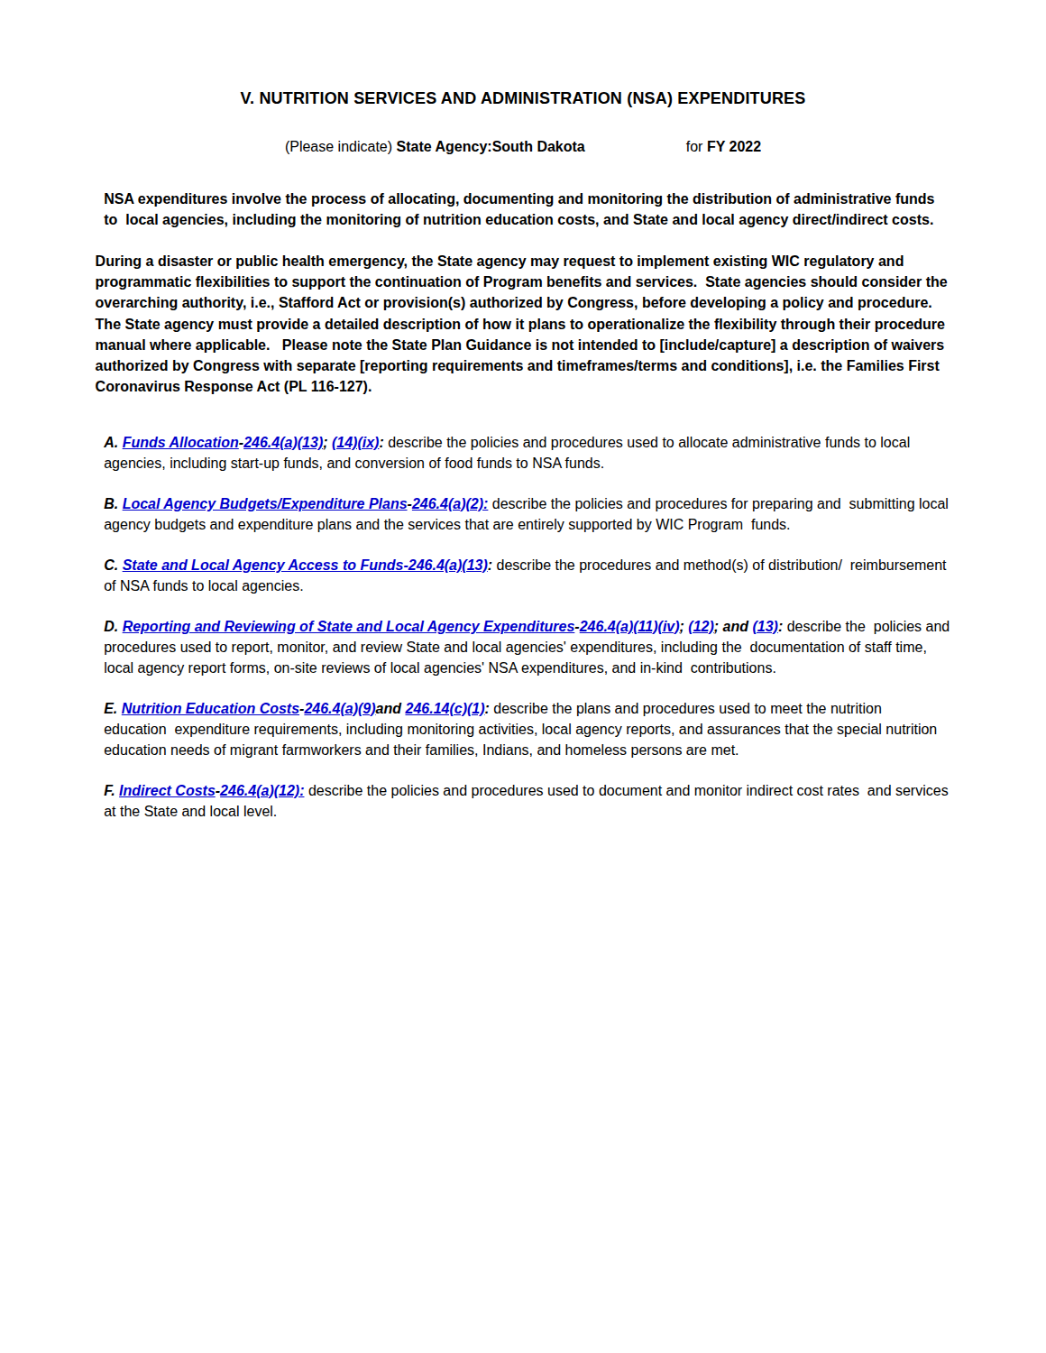V. NUTRITION SERVICES AND ADMINISTRATION (NSA) EXPENDITURES
(Please indicate) State Agency:South Dakota for FY 2022
NSA expenditures involve the process of allocating, documenting and monitoring the distribution of administrative funds to local agencies, including the monitoring of nutrition education costs, and State and local agency direct/indirect costs.
During a disaster or public health emergency, the State agency may request to implement existing WIC regulatory and programmatic flexibilities to support the continuation of Program benefits and services. State agencies should consider the overarching authority, i.e., Stafford Act or provision(s) authorized by Congress, before developing a policy and procedure. The State agency must provide a detailed description of how it plans to operationalize the flexibility through their procedure manual where applicable. Please note the State Plan Guidance is not intended to [include/capture] a description of waivers authorized by Congress with separate [reporting requirements and timeframes/terms and conditions], i.e. the Families First Coronavirus Response Act (PL 116-127).
A. Funds Allocation-246.4(a)(13); (14)(ix): describe the policies and procedures used to allocate administrative funds to local agencies, including start-up funds, and conversion of food funds to NSA funds.
B. Local Agency Budgets/Expenditure Plans-246.4(a)(2): describe the policies and procedures for preparing and submitting local agency budgets and expenditure plans and the services that are entirely supported by WIC Program funds.
C. State and Local Agency Access to Funds-246.4(a)(13): describe the procedures and method(s) of distribution/ reimbursement of NSA funds to local agencies.
D. Reporting and Reviewing of State and Local Agency Expenditures-246.4(a)(11)(iv); (12); and (13): describe the policies and procedures used to report, monitor, and review State and local agencies' expenditures, including the documentation of staff time, local agency report forms, on-site reviews of local agencies' NSA expenditures, and in-kind contributions.
E. Nutrition Education Costs-246.4(a)(9) and 246.14(c)(1): describe the plans and procedures used to meet the nutrition education expenditure requirements, including monitoring activities, local agency reports, and assurances that the special nutrition education needs of migrant farmworkers and their families, Indians, and homeless persons are met.
F. Indirect Costs-246.4(a)(12): describe the policies and procedures used to document and monitor indirect cost rates and services at the State and local level.